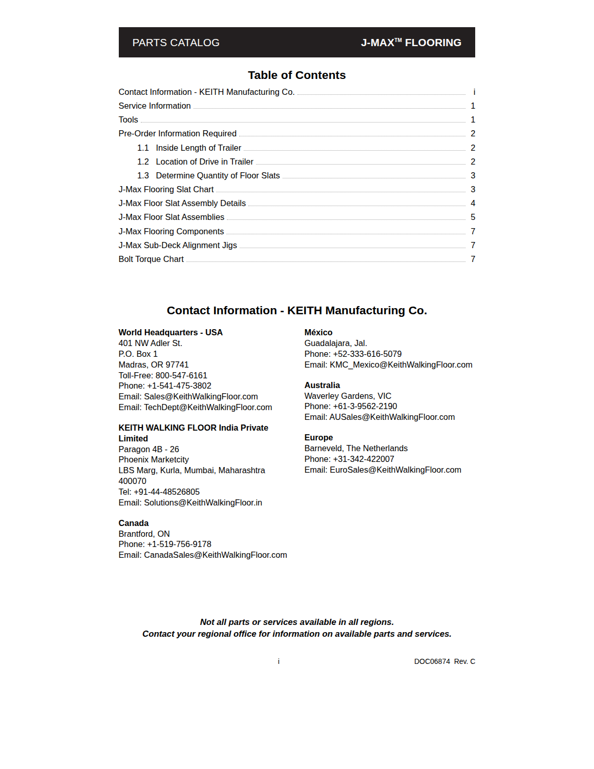PARTS CATALOG J-MAXTM FLOORING
Table of Contents
Contact Information - KEITH Manufacturing Co. i
Service Information 1
Tools 1
Pre-Order Information Required 2
1.1 Inside Length of Trailer 2
1.2 Location of Drive in Trailer 2
1.3 Determine Quantity of Floor Slats 3
J-Max Flooring Slat Chart 3
J-Max Floor Slat Assembly Details 4
J-Max Floor Slat Assemblies 5
J-Max Flooring Components 7
J-Max Sub-Deck Alignment Jigs 7
Bolt Torque Chart 7
Contact Information - KEITH Manufacturing Co.
World Headquarters - USA
401 NW Adler St.
P.O. Box 1
Madras, OR 97741
Toll-Free: 800-547-6161
Phone: +1-541-475-3802
Email: Sales@KeithWalkingFloor.com
Email: TechDept@KeithWalkingFloor.com
KEITH WALKING FLOOR India Private Limited
Paragon 4B - 26
Phoenix Marketcity
LBS Marg, Kurla, Mumbai, Maharashtra 400070
Tel: +91-44-48526805
Email: Solutions@KeithWalkingFloor.in
Canada
Brantford, ON
Phone: +1-519-756-9178
Email: CanadaSales@KeithWalkingFloor.com
México
Guadalajara, Jal.
Phone: +52-333-616-5079
Email: KMC_Mexico@KeithWalkingFloor.com
Australia
Waverley Gardens, VIC
Phone: +61-3-9562-2190
Email: AUSales@KeithWalkingFloor.com
Europe
Barneveld, The Netherlands
Phone: +31-342-422007
Email: EuroSales@KeithWalkingFloor.com
Not all parts or services available in all regions.
Contact your regional office for information on available parts and services.
i DOC06874 Rev. C